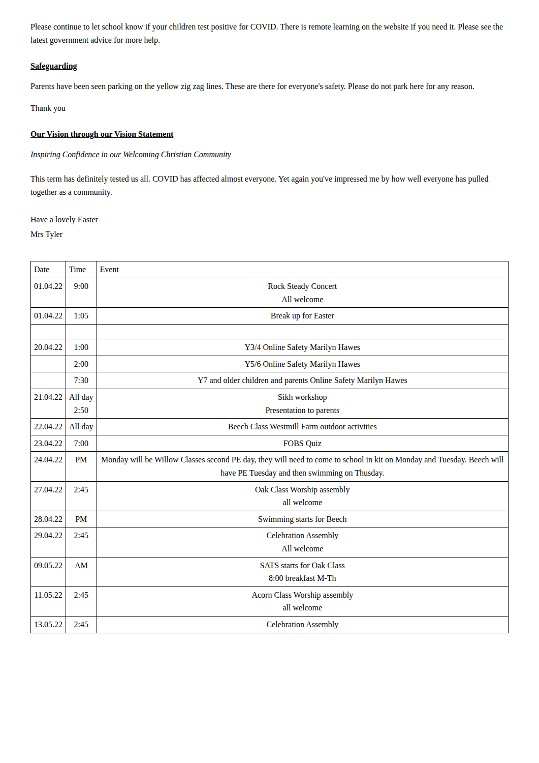Please continue to let school know if your children test positive for COVID. There is remote learning on the website if you need it. Please see the latest government advice for more help.
Safeguarding
Parents have been seen parking on the yellow zig zag lines. These are there for everyone's safety. Please do not park here for any reason.
Thank you
Our Vision through our Vision Statement
Inspiring Confidence in our Welcoming Christian Community
This term has definitely tested us all. COVID has affected almost everyone. Yet again you've impressed me by how well everyone has pulled together as a community.
Have a lovely Easter
Mrs Tyler
| Date | Time | Event |
| --- | --- | --- |
| 01.04.22 | 9:00 | Rock Steady Concert All welcome |
| 01.04.22 | 1:05 | Break up for Easter |
| 20.04.22 | 1:00 | Y3/4 Online Safety Marilyn Hawes |
| | 2:00 | Y5/6 Online Safety Marilyn Hawes |
| | 7:30 | Y7 and older children and parents Online Safety Marilyn Hawes |
| 21.04.22 | All day 2:50 | Sikh workshop Presentation to parents |
| 22.04.22 | All day | Beech Class Westmill Farm outdoor activities |
| 23.04.22 | 7:00 | FOBS Quiz |
| 24.04.22 | PM | Monday will be Willow Classes second PE day, they will need to come to school in kit on Monday and Tuesday. Beech will have PE Tuesday and then swimming on Thusday. |
| 27.04.22 | 2:45 | Oak Class Worship assembly all welcome |
| 28.04.22 | PM | Swimming starts for Beech |
| 29.04.22 | 2:45 | Celebration Assembly All welcome |
| 09.05.22 | AM | SATS starts for Oak Class 8:00 breakfast M-Th |
| 11.05.22 | 2:45 | Acorn Class Worship assembly all welcome |
| 13.05.22 | 2:45 | Celebration Assembly |